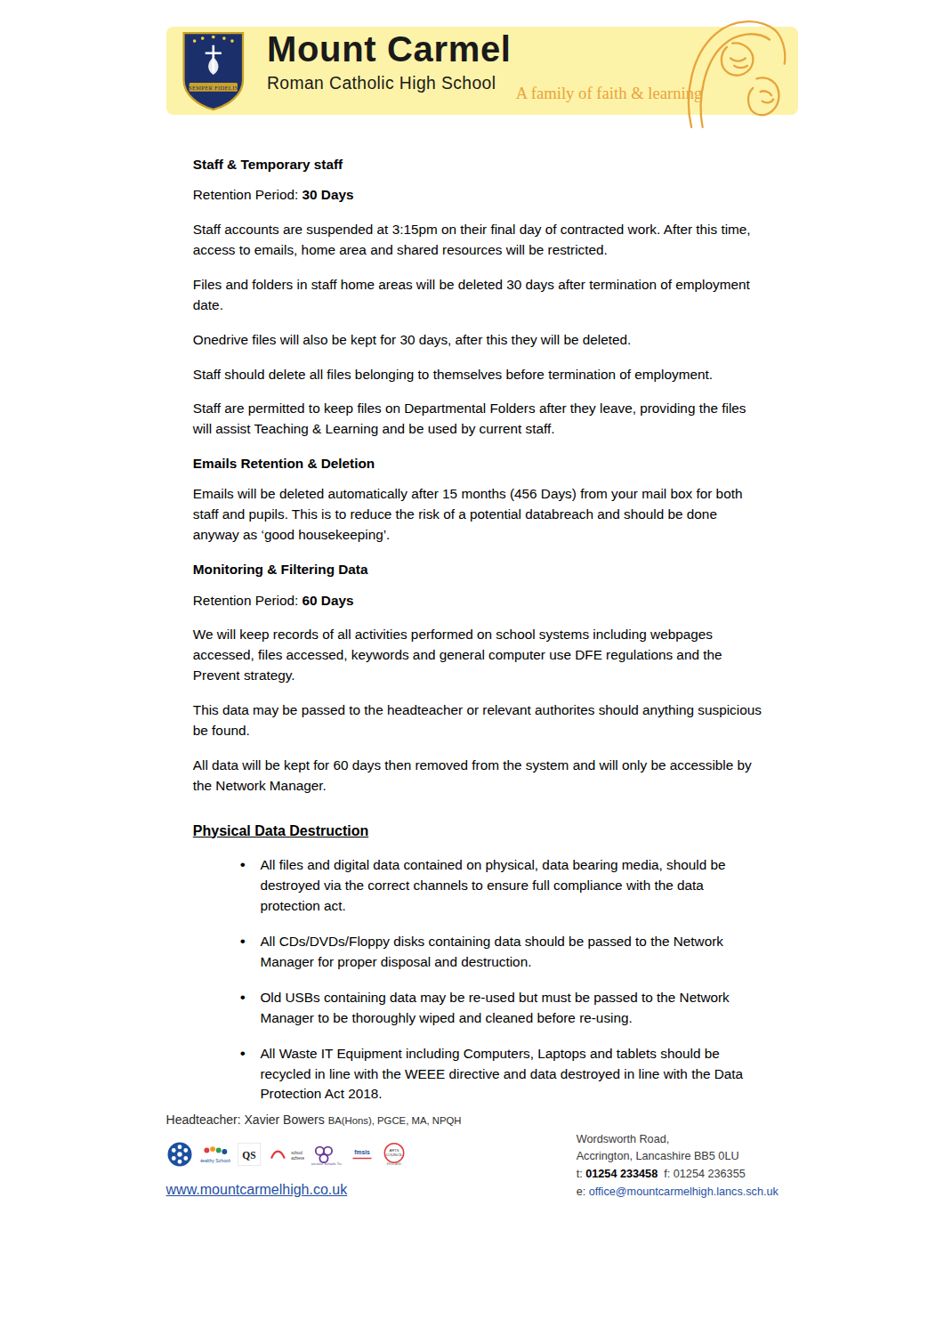SEMPER FIDELIS
Mount Carmel
Roman Catholic High School
A family of faith & learning
Staff & Temporary staff
Retention Period: 30 Days
Staff accounts are suspended at 3:15pm on their final day of contracted work. After this time, access to emails, home area and shared resources will be restricted.
Files and folders in staff home areas will be deleted 30 days after termination of employment date.
Onedrive files will also be kept for 30 days, after this they will be deleted.
Staff should delete all files belonging to themselves before termination of employment.
Staff are permitted to keep files on Departmental Folders after they leave, providing the files will assist Teaching & Learning and be used by current staff.
Emails Retention & Deletion
Emails will be deleted automatically after 15 months (456 Days) from your mail box for both staff and pupils. This is to reduce the risk of a potential databreach and should be done anyway as ‘good housekeeping’.
Monitoring & Filtering Data
Retention Period: 60 Days
We will keep records of all activities performed on school systems including webpages accessed, files accessed, keywords and general computer use DFE regulations and the Prevent strategy.
This data may be passed to the headteacher or relevant authorites should anything suspicious be found.
All data will be kept for 60 days then removed from the system and will only be accessible by the Network Manager.
Physical Data Destruction
All files and digital data contained on physical, data bearing media, should be destroyed via the correct channels to ensure full compliance with the data protection act.
All CDs/DVDs/Floppy disks containing data should be passed to the Network Manager for proper disposal and destruction.
Old USBs containing data may be re-used but must be passed to the Network Manager to be thoroughly wiped and cleaned before re-using.
All Waste IT Equipment including Computers, Laptops and tablets should be recycled in line with the WEEE directive and data destroyed in line with the Data Protection Act 2018.
Headteacher: Xavier Bowers BA(Hons), PGCE, MA, NPQH
Healthy Schools QS school achievement Specialist Schools Trust fmsis ARTS COUNCIL ENGLAND
www.mountcarmelhigh.co.uk
Wordsworth Road,
Accrington, Lancashire BB5 0LU
t: 01254 233458 f: 01254 236355
e: office@mountcarmelhigh.lancs.sch.uk